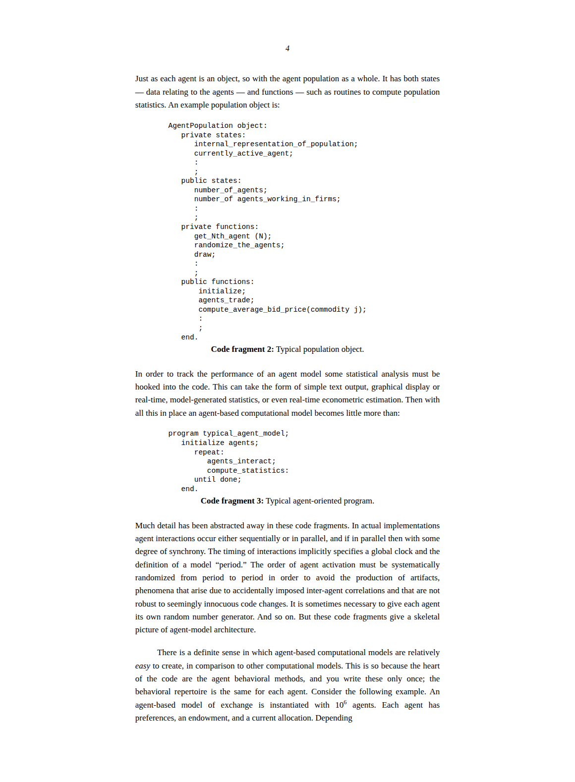4
Just as each agent is an object, so with the agent population as a whole. It has both states — data relating to the agents — and functions — such as routines to compute population statistics. An example population object is:
AgentPopulation object:
   private states:
      internal_representation_of_population;
      currently_active_agent;
      :
      ;
   public states:
      number_of_agents;
      number_of agents_working_in_firms;
      :
      ;
   private functions:
      get_Nth_agent (N);
      randomize_the_agents;
      draw;
      :
      ;
   public functions:
       initialize;
       agents_trade;
       compute_average_bid_price(commodity j);
       :
       ;
   end.
Code fragment 2: Typical population object.
In order to track the performance of an agent model some statistical analysis must be hooked into the code. This can take the form of simple text output, graphical display or real-time, model-generated statistics, or even real-time econometric estimation. Then with all this in place an agent-based computational model becomes little more than:
program typical_agent_model;
   initialize agents;
      repeat:
         agents_interact;
         compute_statistics:
      until done;
   end.
Code fragment 3: Typical agent-oriented program.
Much detail has been abstracted away in these code fragments. In actual implementations agent interactions occur either sequentially or in parallel, and if in parallel then with some degree of synchrony. The timing of interactions implicitly specifies a global clock and the definition of a model “period.” The order of agent activation must be systematically randomized from period to period in order to avoid the production of artifacts, phenomena that arise due to accidentally imposed inter-agent correlations and that are not robust to seemingly innocuous code changes. It is sometimes necessary to give each agent its own random number generator. And so on. But these code fragments give a skeletal picture of agent-model architecture.
There is a definite sense in which agent-based computational models are relatively easy to create, in comparison to other computational models. This is so because the heart of the code are the agent behavioral methods, and you write these only once; the behavioral repertoire is the same for each agent. Consider the following example. An agent-based model of exchange is instantiated with 106 agents. Each agent has preferences, an endowment, and a current allocation. Depending